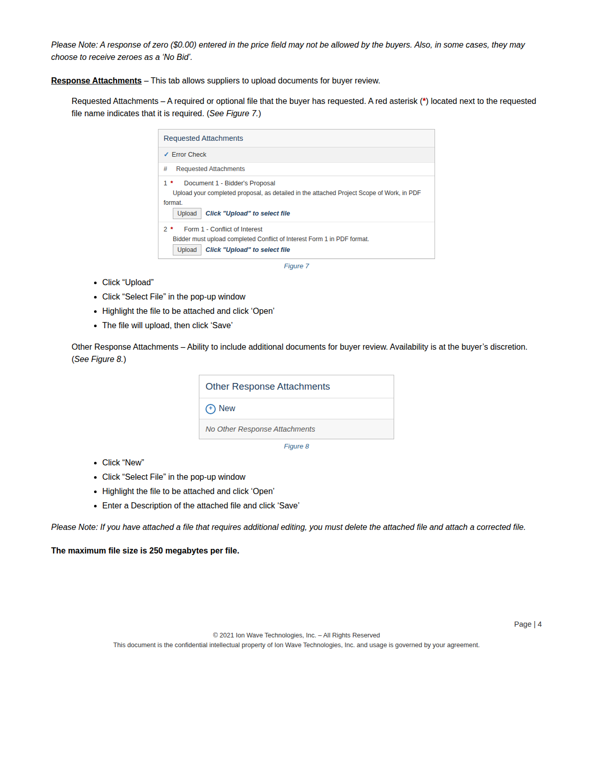Please Note: A response of zero ($0.00) entered in the price field may not be allowed by the buyers. Also, in some cases, they may choose to receive zeroes as a ‘No Bid’.
Response Attachments – This tab allows suppliers to upload documents for buyer review.
Requested Attachments – A required or optional file that the buyer has requested. A red asterisk (*) located next to the requested file name indicates that it is required. (See Figure 7.)
Requested Attachments
✓Error Check
# Requested Attachments
1 * Document 1 - Bidder's Proposal
Upload your completed proposal, as detailed in the attached Project Scope of Work, in PDF format.
Upload Click "Upload" to select file
2 * Form 1 - Conflict of Interest
Bidder must upload completed Conflict of Interest Form 1 in PDF format.
Upload Click "Upload" to select file
Figure 7
Click “Upload”
Click “Select File” in the pop-up window
Highlight the file to be attached and click ‘Open’
The file will upload, then click ‘Save’
Other Response Attachments – Ability to include additional documents for buyer review. Availability is at the buyer’s discretion. (See Figure 8.)
Other Response Attachments
+New
No Other Response Attachments
Figure 8
Click “New”
Click “Select File” in the pop-up window
Highlight the file to be attached and click ‘Open’
Enter a Description of the attached file and click ‘Save’
Please Note: If you have attached a file that requires additional editing, you must delete the attached file and attach a corrected file.
The maximum file size is 250 megabytes per file.
Page | 4
© 2021 Ion Wave Technologies, Inc. – All Rights Reserved
This document is the confidential intellectual property of Ion Wave Technologies, Inc. and usage is governed by your agreement.